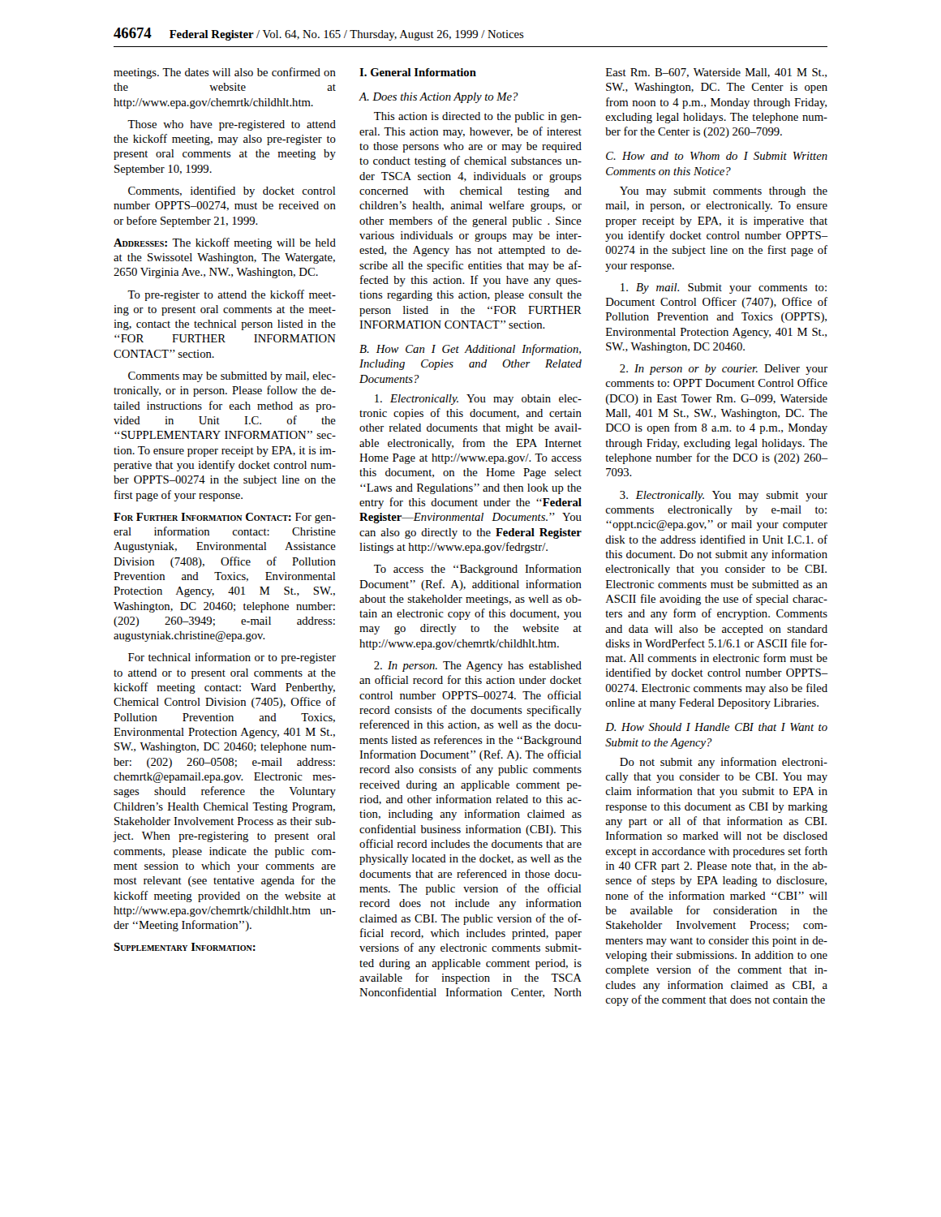46674 Federal Register / Vol. 64, No. 165 / Thursday, August 26, 1999 / Notices
meetings. The dates will also be confirmed on the website at http://www.epa.gov/chemrtk/childhlt.htm.
Those who have pre-registered to attend the kickoff meeting, may also pre-register to present oral comments at the meeting by September 10, 1999.
Comments, identified by docket control number OPPTS–00274, must be received on or before September 21, 1999.
Addresses: The kickoff meeting will be held at the Swissotel Washington, The Watergate, 2650 Virginia Ave., NW., Washington, DC.
To pre-register to attend the kickoff meeting or to present oral comments at the meeting, contact the technical person listed in the ‘‘FOR FURTHER INFORMATION CONTACT’’ section.
Comments may be submitted by mail, electronically, or in person. Please follow the detailed instructions for each method as provided in Unit I.C. of the ‘‘SUPPLEMENTARY INFORMATION’’ section. To ensure proper receipt by EPA, it is imperative that you identify docket control number OPPTS–00274 in the subject line on the first page of your response.
For Further Information Contact: For general information contact: Christine Augustyniak, Environmental Assistance Division (7408), Office of Pollution Prevention and Toxics, Environmental Protection Agency, 401 M St., SW., Washington, DC 20460; telephone number: (202) 260–3949; e-mail address: augustyniak.christine@epa.gov.
For technical information or to pre-register to attend or to present oral comments at the kickoff meeting contact: Ward Penberthy, Chemical Control Division (7405), Office of Pollution Prevention and Toxics, Environmental Protection Agency, 401 M St., SW., Washington, DC 20460; telephone number: (202) 260–0508; e-mail address: chemrtk@epamail.epa.gov. Electronic messages should reference the Voluntary Children’s Health Chemical Testing Program, Stakeholder Involvement Process as their subject. When pre-registering to present oral comments, please indicate the public comment session to which your comments are most relevant (see tentative agenda for the kickoff meeting provided on the website at http://www.epa.gov/chemrtk/childhlt.htm under ‘‘Meeting Information’’).
Supplementary Information:
I. General Information
A. Does this Action Apply to Me?
This action is directed to the public in general. This action may, however, be of interest to those persons who are or may be required to conduct testing of chemical substances under TSCA section 4, individuals or groups concerned with chemical testing and children’s health, animal welfare groups, or other members of the general public . Since various individuals or groups may be interested, the Agency has not attempted to describe all the specific entities that may be affected by this action. If you have any questions regarding this action, please consult the person listed in the ‘‘FOR FURTHER INFORMATION CONTACT’’ section.
B. How Can I Get Additional Information, Including Copies and Other Related Documents?
1. Electronically. You may obtain electronic copies of this document, and certain other related documents that might be available electronically, from the EPA Internet Home Page at http://www.epa.gov/. To access this document, on the Home Page select ‘‘Laws and Regulations’’ and then look up the entry for this document under the ‘‘Federal Register—Environmental Documents.’’ You can also go directly to the Federal Register listings at http://www.epa.gov/fedrgstr/.
To access the ‘‘Background Information Document’’ (Ref. A), additional information about the stakeholder meetings, as well as obtain an electronic copy of this document, you may go directly to the website at http://www.epa.gov/chemrtk/childhlt.htm.
2. In person. The Agency has established an official record for this action under docket control number OPPTS–00274. The official record consists of the documents specifically referenced in this action, as well as the documents listed as references in the ‘‘Background Information Document’’ (Ref. A). The official record also consists of any public comments received during an applicable comment period, and other information related to this action, including any information claimed as confidential business information (CBI). This official record includes the documents that are physically located in the docket, as well as the documents that are referenced in those documents. The public version of the official record does not include any information claimed as CBI. The public version of the official record, which includes printed, paper versions of any electronic comments submitted during an applicable comment period, is available for inspection in the TSCA Nonconfidential Information Center, North East Rm. B–607, Waterside Mall, 401 M St., SW., Washington, DC. The Center is open from noon to 4 p.m., Monday through Friday, excluding legal holidays. The telephone number for the Center is (202) 260–7099.
C. How and to Whom do I Submit Written Comments on this Notice?
You may submit comments through the mail, in person, or electronically. To ensure proper receipt by EPA, it is imperative that you identify docket control number OPPTS–00274 in the subject line on the first page of your response.
1. By mail. Submit your comments to: Document Control Officer (7407), Office of Pollution Prevention and Toxics (OPPTS), Environmental Protection Agency, 401 M St., SW., Washington, DC 20460.
2. In person or by courier. Deliver your comments to: OPPT Document Control Office (DCO) in East Tower Rm. G–099, Waterside Mall, 401 M St., SW., Washington, DC. The DCO is open from 8 a.m. to 4 p.m., Monday through Friday, excluding legal holidays. The telephone number for the DCO is (202) 260–7093.
3. Electronically. You may submit your comments electronically by e-mail to: ‘‘oppt.ncic@epa.gov,’’ or mail your computer disk to the address identified in Unit I.C.1. of this document. Do not submit any information electronically that you consider to be CBI. Electronic comments must be submitted as an ASCII file avoiding the use of special characters and any form of encryption. Comments and data will also be accepted on standard disks in WordPerfect 5.1/6.1 or ASCII file format. All comments in electronic form must be identified by docket control number OPPTS–00274. Electronic comments may also be filed online at many Federal Depository Libraries.
D. How Should I Handle CBI that I Want to Submit to the Agency?
Do not submit any information electronically that you consider to be CBI. You may claim information that you submit to EPA in response to this document as CBI by marking any part or all of that information as CBI. Information so marked will not be disclosed except in accordance with procedures set forth in 40 CFR part 2. Please note that, in the absence of steps by EPA leading to disclosure, none of the information marked ‘‘CBI’’ will be available for consideration in the Stakeholder Involvement Process; commenters may want to consider this point in developing their submissions. In addition to one complete version of the comment that includes any information claimed as CBI, a copy of the comment that does not contain the